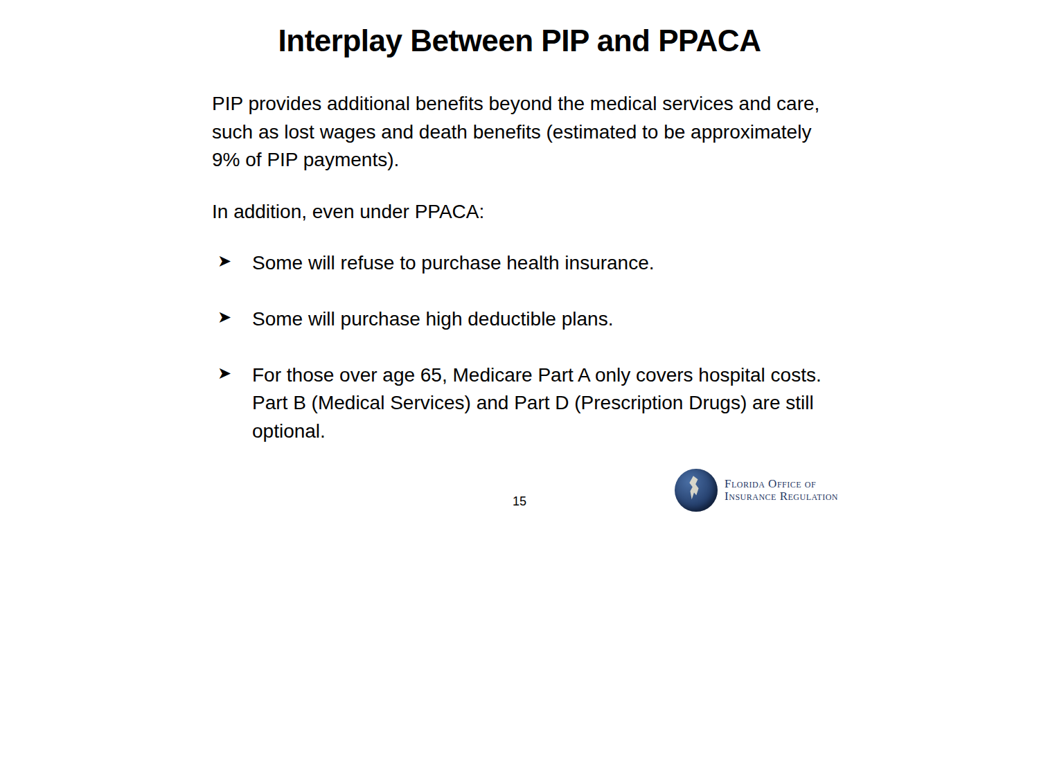Interplay Between PIP and PPACA
PIP provides additional benefits beyond the medical services and care, such as lost wages and death benefits (estimated to be approximately 9% of PIP payments).
In addition, even under PPACA:
Some will refuse to purchase health insurance.
Some will purchase high deductible plans.
For those over age 65, Medicare Part A only covers hospital costs. Part B (Medical Services) and Part D (Prescription Drugs) are still optional.
15
Florida Office of
Insurance Regulation